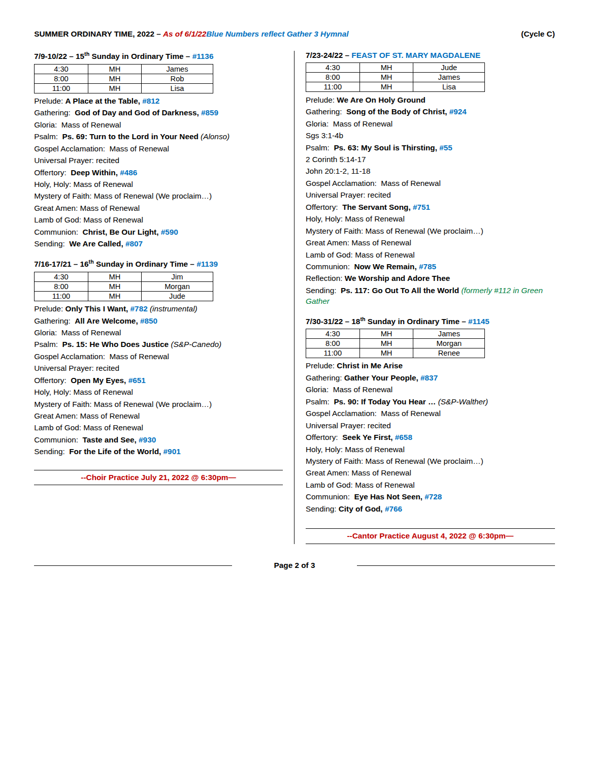SUMMER ORDINARY TIME, 2022 – As of 6/1/22 Blue Numbers reflect Gather 3 Hymnal
(Cycle C)
7/9-10/22 – 15th Sunday in Ordinary Time – #1136
| 4:30 | MH | James |
| 8:00 | MH | Rob |
| 11:00 | MH | Lisa |
Prelude: A Place at the Table, #812
Gathering: God of Day and God of Darkness, #859
Gloria: Mass of Renewal
Psalm: Ps. 69: Turn to the Lord in Your Need (Alonso)
Gospel Acclamation: Mass of Renewal
Universal Prayer: recited
Offertory: Deep Within, #486
Holy, Holy: Mass of Renewal
Mystery of Faith: Mass of Renewal (We proclaim…)
Great Amen: Mass of Renewal
Lamb of God: Mass of Renewal
Communion: Christ, Be Our Light, #590
Sending: We Are Called, #807
7/16-17/21 – 16th Sunday in Ordinary Time – #1139
| 4:30 | MH | Jim |
| 8:00 | MH | Morgan |
| 11:00 | MH | Jude |
Prelude: Only This I Want, #782 (instrumental)
Gathering: All Are Welcome, #850
Gloria: Mass of Renewal
Psalm: Ps. 15: He Who Does Justice (S&P-Canedo)
Gospel Acclamation: Mass of Renewal
Universal Prayer: recited
Offertory: Open My Eyes, #651
Holy, Holy: Mass of Renewal
Mystery of Faith: Mass of Renewal (We proclaim…)
Great Amen: Mass of Renewal
Lamb of God: Mass of Renewal
Communion: Taste and See, #930
Sending: For the Life of the World, #901
--Choir Practice July 21, 2022 @ 6:30pm—
7/23-24/22 – FEAST OF ST. MARY MAGDALENE
| 4:30 | MH | Jude |
| 8:00 | MH | James |
| 11:00 | MH | Lisa |
Prelude: We Are On Holy Ground
Gathering: Song of the Body of Christ, #924
Gloria: Mass of Renewal
Sgs 3:1-4b
Psalm: Ps. 63: My Soul is Thirsting, #55
2 Corinth 5:14-17
John 20:1-2, 11-18
Gospel Acclamation: Mass of Renewal
Universal Prayer: recited
Offertory: The Servant Song, #751
Holy, Holy: Mass of Renewal
Mystery of Faith: Mass of Renewal (We proclaim…)
Great Amen: Mass of Renewal
Lamb of God: Mass of Renewal
Communion: Now We Remain, #785
Reflection: We Worship and Adore Thee
Sending: Ps. 117: Go Out To All the World (formerly #112 in Green Gather
7/30-31/22 – 18th Sunday in Ordinary Time – #1145
| 4:30 | MH | James |
| 8:00 | MH | Morgan |
| 11:00 | MH | Renee |
Prelude: Christ in Me Arise
Gathering: Gather Your People, #837
Gloria: Mass of Renewal
Psalm: Ps. 90: If Today You Hear … (S&P-Walther)
Gospel Acclamation: Mass of Renewal
Universal Prayer: recited
Offertory: Seek Ye First, #658
Holy, Holy: Mass of Renewal
Mystery of Faith: Mass of Renewal (We proclaim…)
Great Amen: Mass of Renewal
Lamb of God: Mass of Renewal
Communion: Eye Has Not Seen, #728
Sending: City of God, #766
--Cantor Practice August 4, 2022 @ 6:30pm—
Page 2 of 3